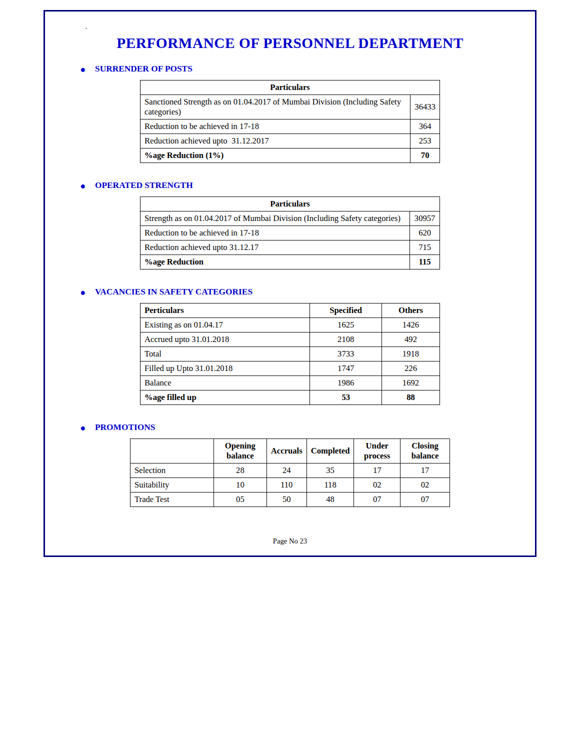`
PERFORMANCE OF PERSONNEL DEPARTMENT
SURRENDER OF POSTS
| Particulars |
| --- |
| Sanctioned Strength as on 01.04.2017 of Mumbai Division (Including Safety categories) | 36433 |
| Reduction to be achieved in 17-18 | 364 |
| Reduction achieved upto 31.12.2017 | 253 |
| %age Reduction (1%) | 70 |
OPERATED STRENGTH
| Particulars |
| --- |
| Strength as on 01.04.2017 of Mumbai Division (Including Safety categories) | 30957 |
| Reduction to be achieved in 17-18 | 620 |
| Reduction achieved upto 31.12.17 | 715 |
| %age Reduction | 115 |
VACANCIES IN SAFETY CATEGORIES
| Perticulars | Specified | Others |
| --- | --- | --- |
| Existing as on 01.04.17 | 1625 | 1426 |
| Accrued upto 31.01.2018 | 2108 | 492 |
| Total | 3733 | 1918 |
| Filled up Upto 31.01.2018 | 1747 | 226 |
| Balance | 1986 | 1692 |
| %age filled up | 53 | 88 |
PROMOTIONS
| | Opening balance | Accruals | Completed | Under process | Closing balance |
| --- | --- | --- | --- | --- | --- |
| Selection | 28 | 24 | 35 | 17 | 17 |
| Suitability | 10 | 110 | 118 | 02 | 02 |
| Trade Test | 05 | 50 | 48 | 07 | 07 |
Page No 23